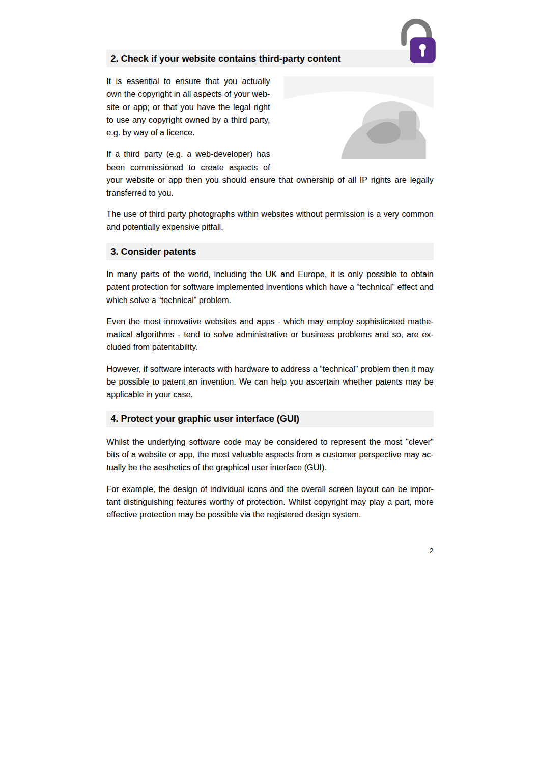2. Check if your website contains third-party content
It is essential to ensure that you actually own the copyright in all aspects of your website or app; or that you have the legal right to use any copyright owned by a third party, e.g. by way of a licence.
If a third party (e.g. a web-developer) has been commissioned to create aspects of your website or app then you should ensure that ownership of all IP rights are legally transferred to you.
The use of third party photographs within websites without permission is a very common and potentially expensive pitfall.
3. Consider patents
In many parts of the world, including the UK and Europe, it is only possible to obtain patent protection for software implemented inventions which have a “technical” effect and which solve a “technical” problem.
Even the most innovative websites and apps - which may employ sophisticated mathematical algorithms - tend to solve administrative or business problems and so, are excluded from patentability.
However, if software interacts with hardware to address a “technical” problem then it may be possible to patent an invention. We can help you ascertain whether patents may be applicable in your case.
4. Protect your graphic user interface (GUI)
Whilst the underlying software code may be considered to represent the most "clever" bits of a website or app, the most valuable aspects from a customer perspective may actually be the aesthetics of the graphical user interface (GUI).
For example, the design of individual icons and the overall screen layout can be important distinguishing features worthy of protection. Whilst copyright may play a part, more effective protection may be possible via the registered design system.
2